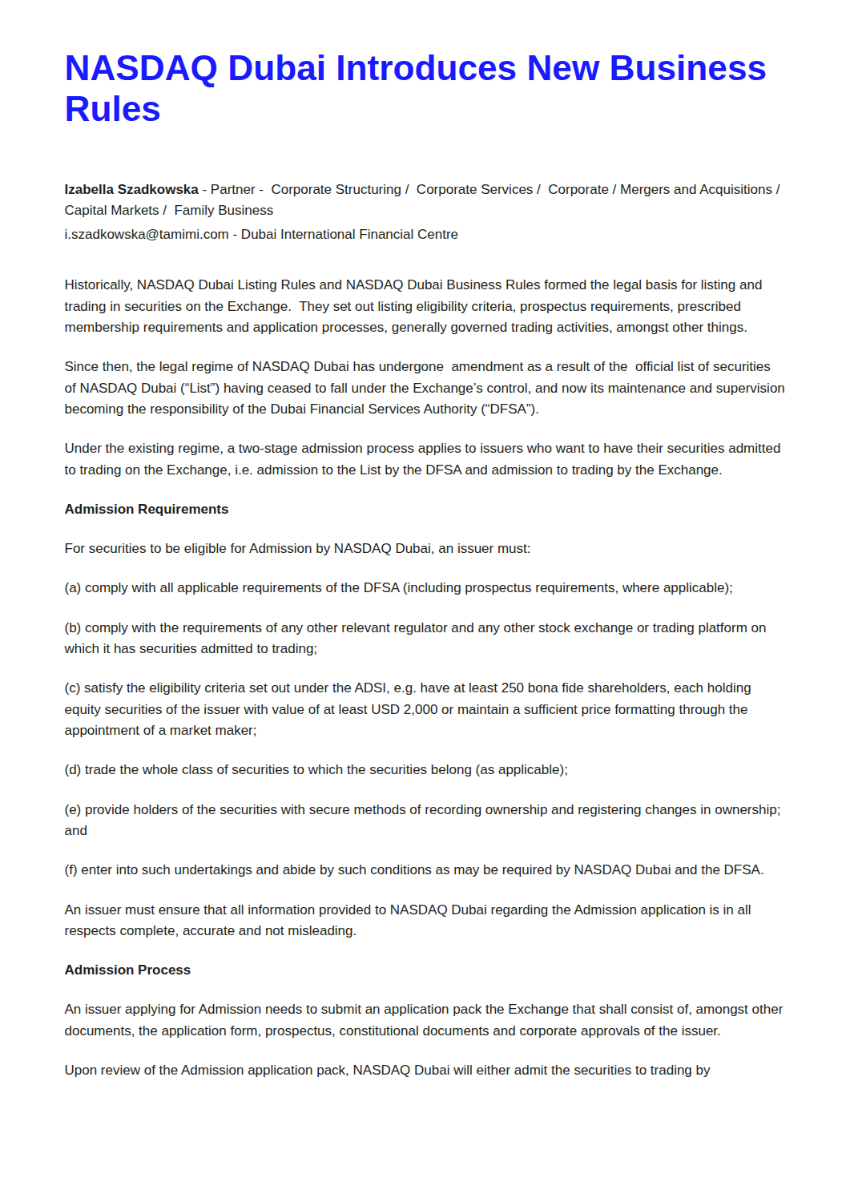NASDAQ Dubai Introduces New Business Rules
Izabella Szadkowska - Partner - Corporate Structuring / Corporate Services / Corporate / Mergers and Acquisitions / Capital Markets / Family Business
i.szadkowska@tamimi.com - Dubai International Financial Centre
Historically, NASDAQ Dubai Listing Rules and NASDAQ Dubai Business Rules formed the legal basis for listing and trading in securities on the Exchange. They set out listing eligibility criteria, prospectus requirements, prescribed membership requirements and application processes, generally governed trading activities, amongst other things.
Since then, the legal regime of NASDAQ Dubai has undergone amendment as a result of the official list of securities of NASDAQ Dubai (“List”) having ceased to fall under the Exchange’s control, and now its maintenance and supervision becoming the responsibility of the Dubai Financial Services Authority (“DFSA”).
Under the existing regime, a two-stage admission process applies to issuers who want to have their securities admitted to trading on the Exchange, i.e. admission to the List by the DFSA and admission to trading by the Exchange.
Admission Requirements
For securities to be eligible for Admission by NASDAQ Dubai, an issuer must:
(a) comply with all applicable requirements of the DFSA (including prospectus requirements, where applicable);
(b) comply with the requirements of any other relevant regulator and any other stock exchange or trading platform on which it has securities admitted to trading;
(c) satisfy the eligibility criteria set out under the ADSI, e.g. have at least 250 bona fide shareholders, each holding equity securities of the issuer with value of at least USD 2,000 or maintain a sufficient price formatting through the appointment of a market maker;
(d) trade the whole class of securities to which the securities belong (as applicable);
(e) provide holders of the securities with secure methods of recording ownership and registering changes in ownership; and
(f) enter into such undertakings and abide by such conditions as may be required by NASDAQ Dubai and the DFSA.
An issuer must ensure that all information provided to NASDAQ Dubai regarding the Admission application is in all respects complete, accurate and not misleading.
Admission Process
An issuer applying for Admission needs to submit an application pack the Exchange that shall consist of, amongst other documents, the application form, prospectus, constitutional documents and corporate approvals of the issuer.
Upon review of the Admission application pack, NASDAQ Dubai will either admit the securities to trading by